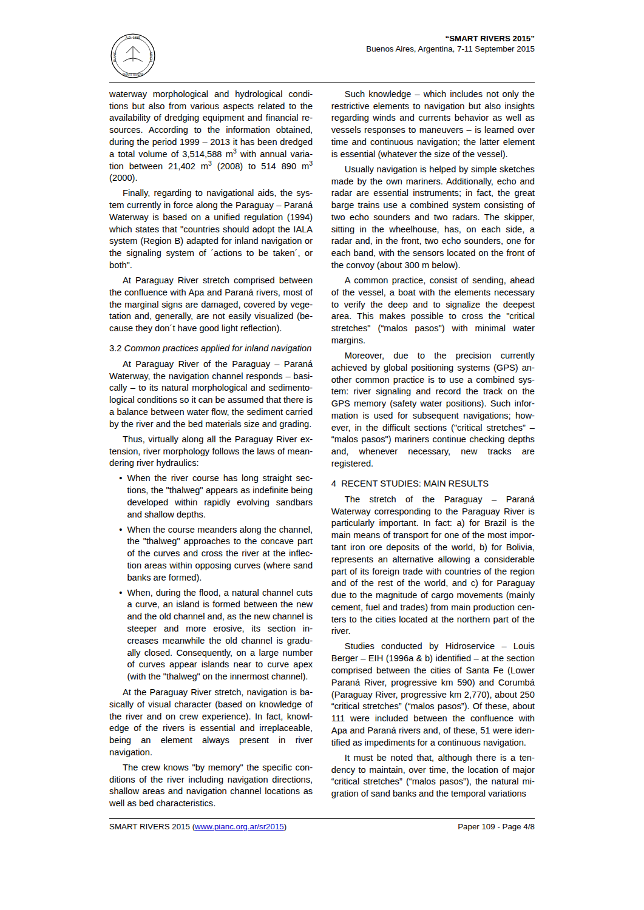· A.D. 1885 · PIANC AIPCN SMART RIVERS
“SMART RIVERS 2015”
Buenos Aires, Argentina, 7-11 September 2015
waterway morphological and hydrological conditions but also from various aspects related to the availability of dredging equipment and financial resources. According to the information obtained, during the period 1999 – 2013 it has been dredged a total volume of 3,514,588 m3 with annual variation between 21,402 m3 (2008) to 514 890 m3 (2000).
Finally, regarding to navigational aids, the system currently in force along the Paraguay – Paraná Waterway is based on a unified regulation (1994) which states that "countries should adopt the IALA system (Region B) adapted for inland navigation or the signaling system of ´actions to be taken´, or both".
At Paraguay River stretch comprised between the confluence with Apa and Paraná rivers, most of the marginal signs are damaged, covered by vegetation and, generally, are not easily visualized (because they don´t have good light reflection).
3.2 Common practices applied for inland navigation
At Paraguay River of the Paraguay – Paraná Waterway, the navigation channel responds – basically – to its natural morphological and sedimentological conditions so it can be assumed that there is a balance between water flow, the sediment carried by the river and the bed materials size and grading.
Thus, virtually along all the Paraguay River extension, river morphology follows the laws of meandering river hydraulics:
When the river course has long straight sections, the "thalweg" appears as indefinite being developed within rapidly evolving sandbars and shallow depths.
When the course meanders along the channel, the "thalweg" approaches to the concave part of the curves and cross the river at the inflection areas within opposing curves (where sand banks are formed).
When, during the flood, a natural channel cuts a curve, an island is formed between the new and the old channel and, as the new channel is steeper and more erosive, its section increases meanwhile the old channel is gradually closed. Consequently, on a large number of curves appear islands near to curve apex (with the "thalweg" on the innermost channel).
At the Paraguay River stretch, navigation is basically of visual character (based on knowledge of the river and on crew experience). In fact, knowledge of the rivers is essential and irreplaceable, being an element always present in river navigation.
The crew knows "by memory" the specific conditions of the river including navigation directions, shallow areas and navigation channel locations as well as bed characteristics.
Such knowledge – which includes not only the restrictive elements to navigation but also insights regarding winds and currents behavior as well as vessels responses to maneuvers – is learned over time and continuous navigation; the latter element is essential (whatever the size of the vessel).
Usually navigation is helped by simple sketches made by the own mariners. Additionally, echo and radar are essential instruments; in fact, the great barge trains use a combined system consisting of two echo sounders and two radars. The skipper, sitting in the wheelhouse, has, on each side, a radar and, in the front, two echo sounders, one for each band, with the sensors located on the front of the convoy (about 300 m below).
A common practice, consist of sending, ahead of the vessel, a boat with the elements necessary to verify the deep and to signalize the deepest area. This makes possible to cross the "critical stretches" (“malos pasos") with minimal water margins.
Moreover, due to the precision currently achieved by global positioning systems (GPS) another common practice is to use a combined system: river signaling and record the track on the GPS memory (safety water positions). Such information is used for subsequent navigations; however, in the difficult sections ("critical stretches” – “malos pasos") mariners continue checking depths and, whenever necessary, new tracks are registered.
4 RECENT STUDIES: MAIN RESULTS
The stretch of the Paraguay – Paraná Waterway corresponding to the Paraguay River is particularly important. In fact: a) for Brazil is the main means of transport for one of the most important iron ore deposits of the world, b) for Bolivia, represents an alternative allowing a considerable part of its foreign trade with countries of the region and of the rest of the world, and c) for Paraguay due to the magnitude of cargo movements (mainly cement, fuel and trades) from main production centers to the cities located at the northern part of the river.
Studies conducted by Hidroservice – Louis Berger – EIH (1996a & b) identified – at the section comprised between the cities of Santa Fe (Lower Paraná River, progressive km 590) and Corumbá (Paraguay River, progressive km 2,770), about 250 “critical stretches” (“malos pasos”). Of these, about 111 were included between the confluence with Apa and Paraná rivers and, of these, 51 were identified as impediments for a continuous navigation.
It must be noted that, although there is a tendency to maintain, over time, the location of major “critical stretches” (“malos pasos”), the natural migration of sand banks and the temporal variations
SMART RIVERS 2015 (www.pianc.org.ar/sr2015)
Paper 109 - Page 4/8